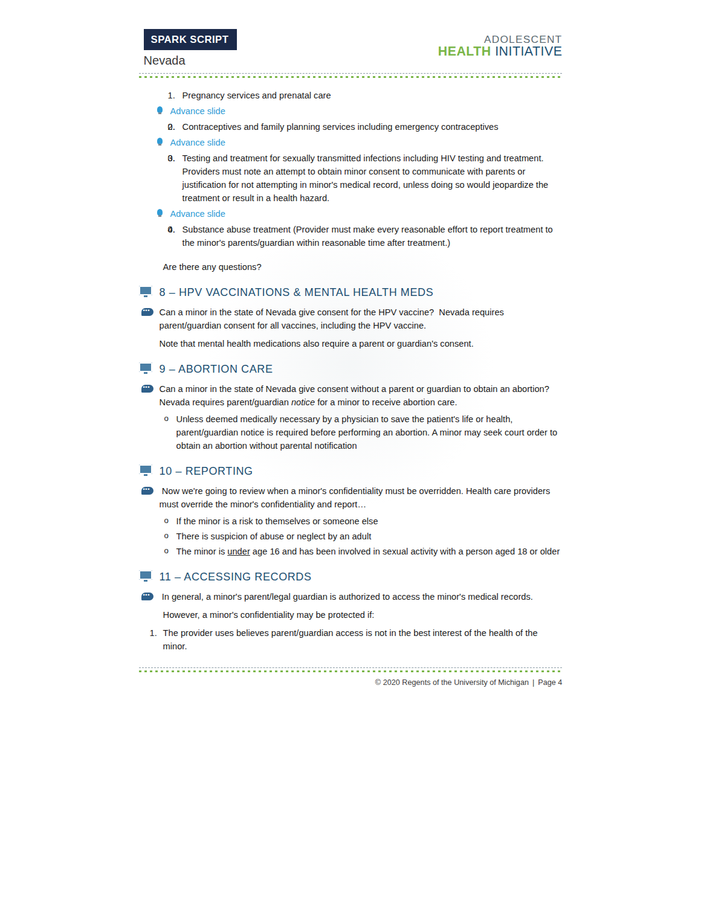SPARK SCRIPT
Nevada
ADOLESCENT
HEALTH INITIATIVE
Pregnancy services and prenatal care
Advance slide
2. Contraceptives and family planning services including emergency contraceptives
Advance slide
3. Testing and treatment for sexually transmitted infections including HIV testing and treatment. Providers must note an attempt to obtain minor consent to communicate with parents or justification for not attempting in minor's medical record, unless doing so would jeopardize the treatment or result in a health hazard.
Advance slide
4. Substance abuse treatment (Provider must make every reasonable effort to report treatment to the minor's parents/guardian within reasonable time after treatment.)
Are there any questions?
8 – HPV Vaccinations & Mental Health Meds
Can a minor in the state of Nevada give consent for the HPV vaccine? Nevada requires parent/guardian consent for all vaccines, including the HPV vaccine.
Note that mental health medications also require a parent or guardian's consent.
9 – Abortion Care
Can a minor in the state of Nevada give consent without a parent or guardian to obtain an abortion? Nevada requires parent/guardian notice for a minor to receive abortion care.
Unless deemed medically necessary by a physician to save the patient's life or health, parent/guardian notice is required before performing an abortion. A minor may seek court order to obtain an abortion without parental notification
10 – Reporting
Now we're going to review when a minor's confidentiality must be overridden. Health care providers must override the minor's confidentiality and report…
If the minor is a risk to themselves or someone else
There is suspicion of abuse or neglect by an adult
The minor is under age 16 and has been involved in sexual activity with a person aged 18 or older
11 – Accessing Records
In general, a minor's parent/legal guardian is authorized to access the minor's medical records.
However, a minor's confidentiality may be protected if:
The provider uses believes parent/guardian access is not in the best interest of the health of the minor.
© 2020 Regents of the University of Michigan|Page 4